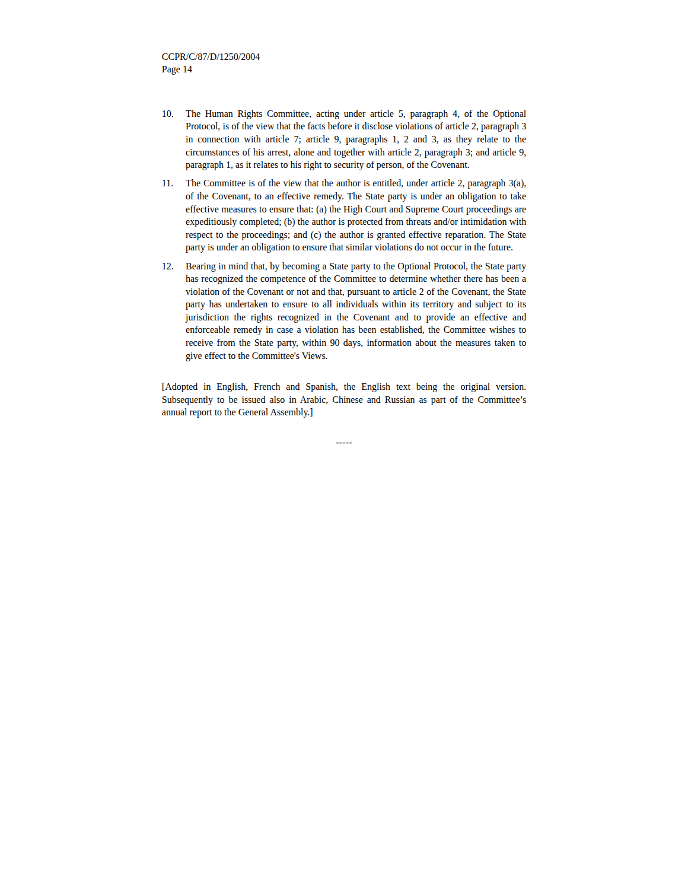CCPR/C/87/D/1250/2004
Page 14
10.
The Human Rights Committee, acting under article 5, paragraph 4, of the Optional Protocol, is of the view that the facts before it disclose violations of article 2, paragraph 3 in connection with article 7; article 9, paragraphs 1, 2 and 3, as they relate to the circumstances of his arrest, alone and together with article 2, paragraph 3; and article 9, paragraph 1, as it relates to his right to security of person, of the Covenant.
11.
The Committee is of the view that the author is entitled, under article 2, paragraph 3(a), of the Covenant, to an effective remedy. The State party is under an obligation to take effective measures to ensure that: (a) the High Court and Supreme Court proceedings are expeditiously completed; (b) the author is protected from threats and/or intimidation with respect to the proceedings; and (c) the author is granted effective reparation. The State party is under an obligation to ensure that similar violations do not occur in the future.
12.
Bearing in mind that, by becoming a State party to the Optional Protocol, the State party has recognized the competence of the Committee to determine whether there has been a violation of the Covenant or not and that, pursuant to article 2 of the Covenant, the State party has undertaken to ensure to all individuals within its territory and subject to its jurisdiction the rights recognized in the Covenant and to provide an effective and enforceable remedy in case a violation has been established, the Committee wishes to receive from the State party, within 90 days, information about the measures taken to give effect to the Committee's Views.
[Adopted in English, French and Spanish, the English text being the original version. Subsequently to be issued also in Arabic, Chinese and Russian as part of the Committee’s annual report to the General Assembly.]
-----